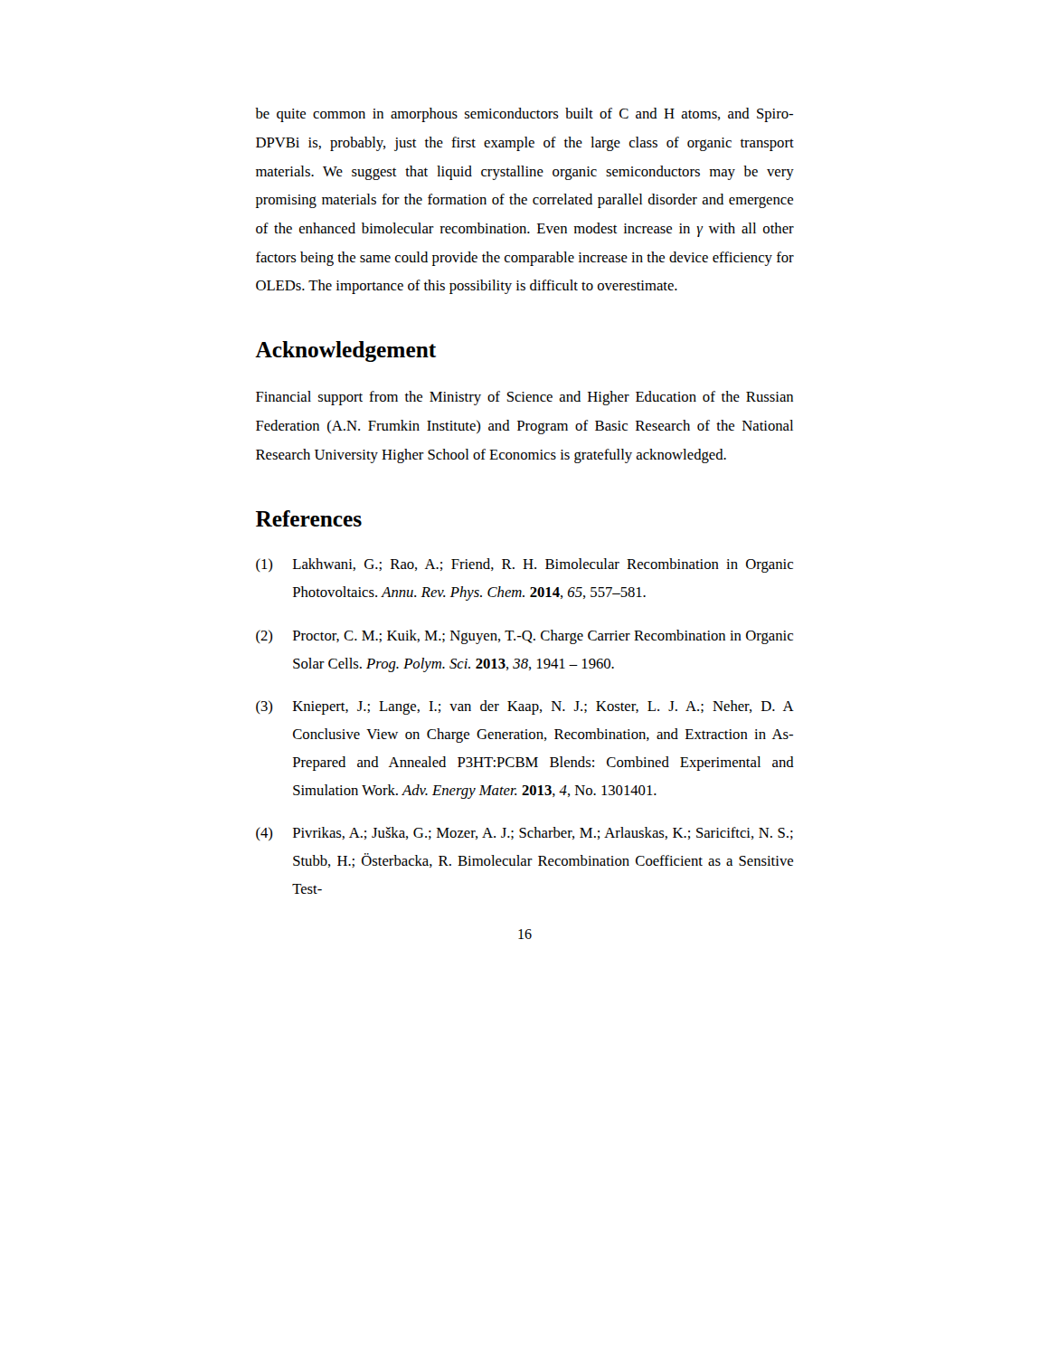be quite common in amorphous semiconductors built of C and H atoms, and Spiro-DPVBi is, probably, just the first example of the large class of organic transport materials. We suggest that liquid crystalline organic semiconductors may be very promising materials for the formation of the correlated parallel disorder and emergence of the enhanced bimolecular recombination. Even modest increase in γ with all other factors being the same could provide the comparable increase in the device efficiency for OLEDs. The importance of this possibility is difficult to overestimate.
Acknowledgement
Financial support from the Ministry of Science and Higher Education of the Russian Federation (A.N. Frumkin Institute) and Program of Basic Research of the National Research University Higher School of Economics is gratefully acknowledged.
References
(1) Lakhwani, G.; Rao, A.; Friend, R. H. Bimolecular Recombination in Organic Photovoltaics. Annu. Rev. Phys. Chem. 2014, 65, 557–581.
(2) Proctor, C. M.; Kuik, M.; Nguyen, T.-Q. Charge Carrier Recombination in Organic Solar Cells. Prog. Polym. Sci. 2013, 38, 1941 – 1960.
(3) Kniepert, J.; Lange, I.; van der Kaap, N. J.; Koster, L. J. A.; Neher, D. A Conclusive View on Charge Generation, Recombination, and Extraction in As-Prepared and Annealed P3HT:PCBM Blends: Combined Experimental and Simulation Work. Adv. Energy Mater. 2013, 4, No. 1301401.
(4) Pivrikas, A.; Juška, G.; Mozer, A. J.; Scharber, M.; Arlauskas, K.; Sariciftci, N. S.; Stubb, H.; Österbacka, R. Bimolecular Recombination Coefficient as a Sensitive Test-
16